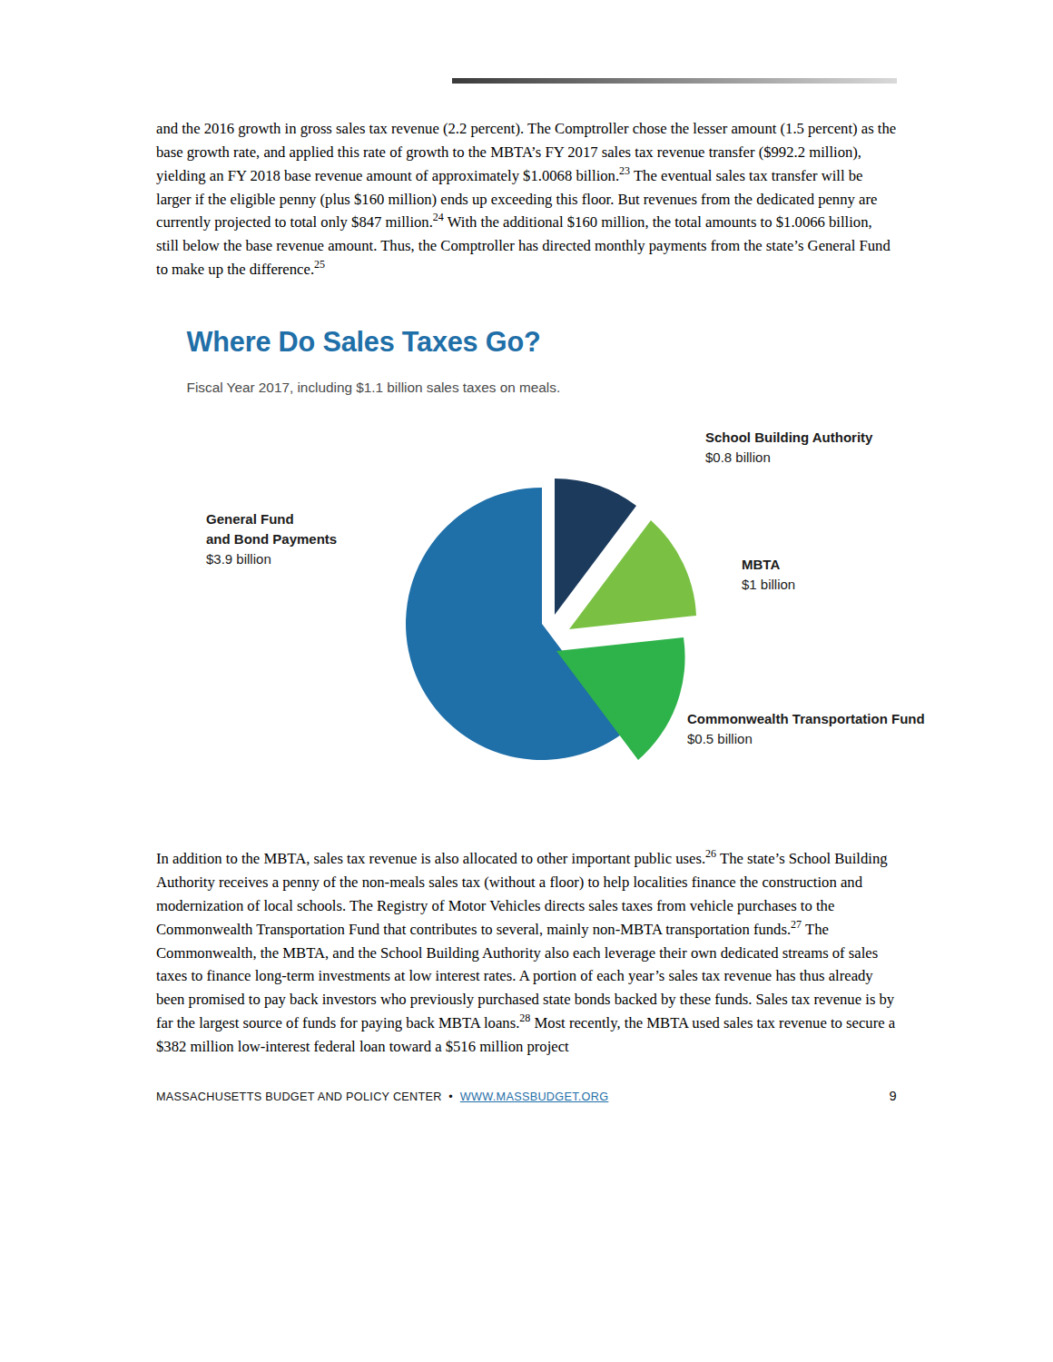and the 2016 growth in gross sales tax revenue (2.2 percent). The Comptroller chose the lesser amount (1.5 percent) as the base growth rate, and applied this rate of growth to the MBTA’s FY 2017 sales tax revenue transfer ($992.2 million), yielding an FY 2018 base revenue amount of approximately $1.0068 billion.23 The eventual sales tax transfer will be larger if the eligible penny (plus $160 million) ends up exceeding this floor. But revenues from the dedicated penny are currently projected to total only $847 million.24 With the additional $160 million, the total amounts to $1.0066 billion, still below the base revenue amount. Thus, the Comptroller has directed monthly payments from the state’s General Fund to make up the difference.25
Where Do Sales Taxes Go?
Fiscal Year 2017, including $1.1 billion sales taxes on meals.
Where Do Sales Taxes Go? Fiscal Year 2017 School Building Authority $0.8 billion MBTA $1 billion Commonwealth Transportation Fund $0.5 billion General Fund and Bond Payments $3.9 billion
In addition to the MBTA, sales tax revenue is also allocated to other important public uses.26 The state’s School Building Authority receives a penny of the non-meals sales tax (without a floor) to help localities finance the construction and modernization of local schools. The Registry of Motor Vehicles directs sales taxes from vehicle purchases to the Commonwealth Transportation Fund that contributes to several, mainly non-MBTA transportation funds.27 The Commonwealth, the MBTA, and the School Building Authority also each leverage their own dedicated streams of sales taxes to finance long-term investments at low interest rates. A portion of each year’s sales tax revenue has thus already been promised to pay back investors who previously purchased state bonds backed by these funds. Sales tax revenue is by far the largest source of funds for paying back MBTA loans.28 Most recently, the MBTA used sales tax revenue to secure a $382 million low-interest federal loan toward a $516 million project
MASSACHUSETTS BUDGET AND POLICY CENTER • WWW.MASSBUDGET.ORG
9